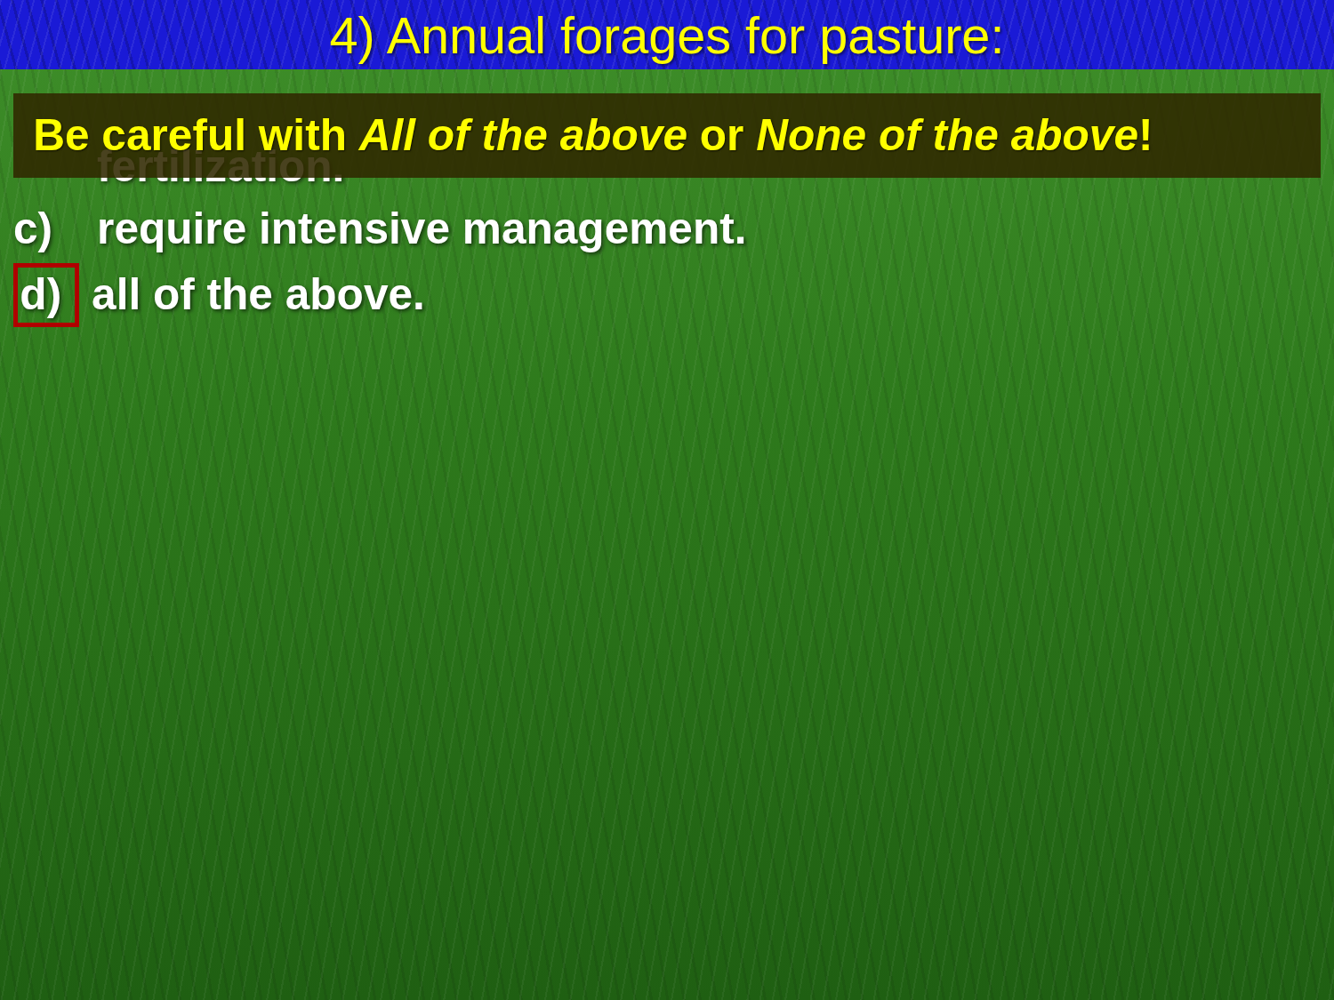4) Annual forages for pasture:
a) are high quality.
b) fertilization.
c) require intensive management.
d) all of the above.
Be careful with All of the above or None of the above!